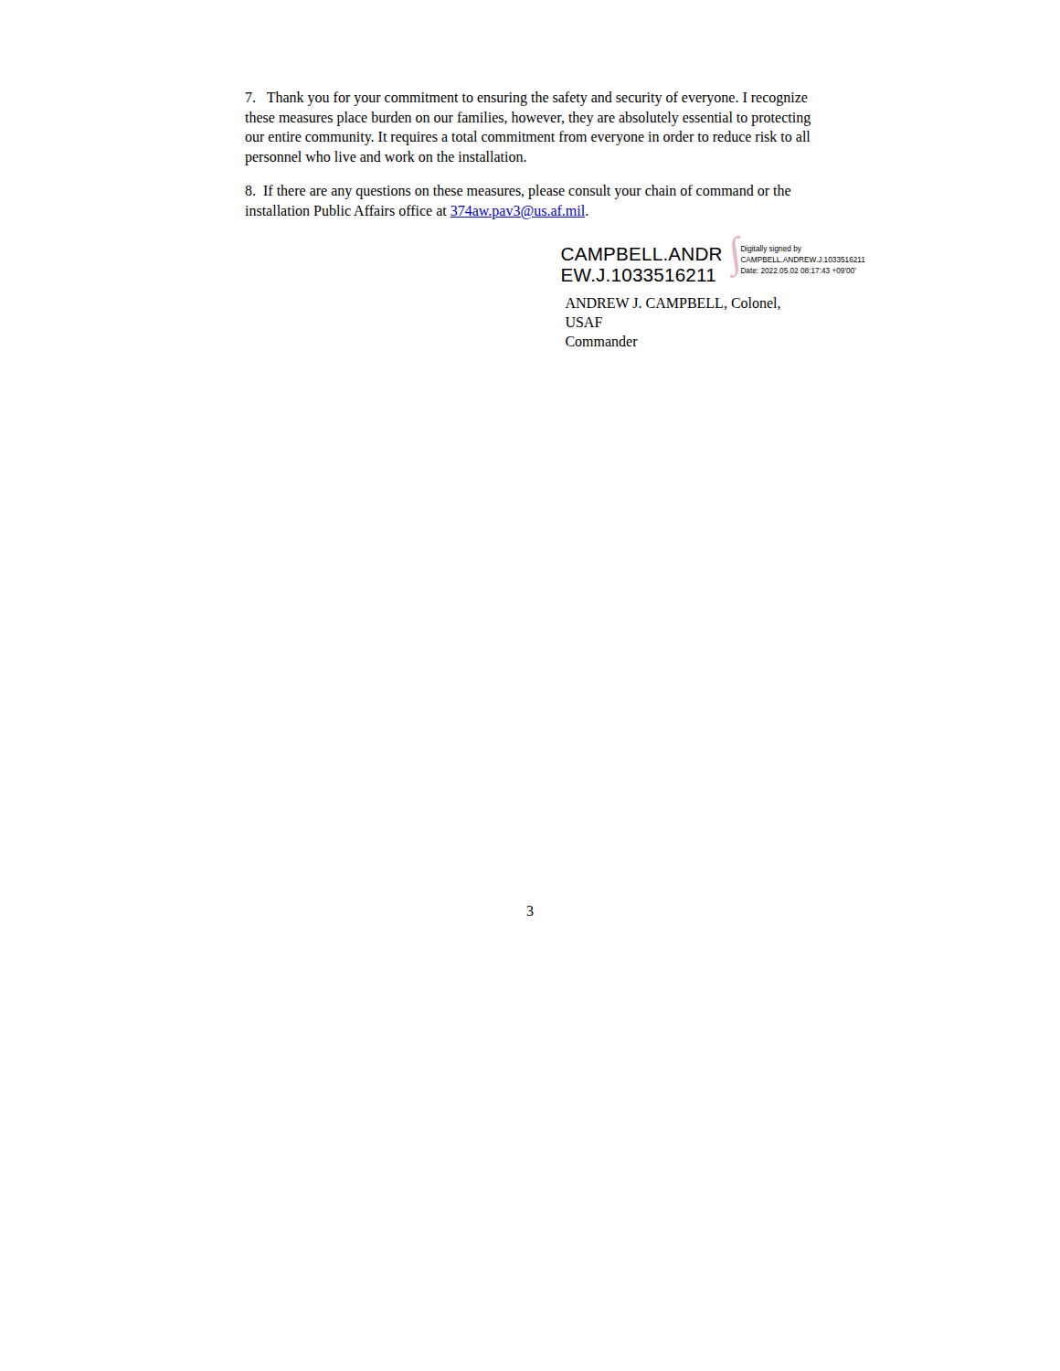7. Thank you for your commitment to ensuring the safety and security of everyone. I recognize these measures place burden on our families, however, they are absolutely essential to protecting our entire community. It requires a total commitment from everyone in order to reduce risk to all personnel who live and work on the installation.
8. If there are any questions on these measures, please consult your chain of command or the installation Public Affairs office at 374aw.pav3@us.af.mil.
CAMPBELL.ANDR
EW.J.1033516211
Digitally signed by
CAMPBELL.ANDREW.J.1033516211
Date: 2022.05.02 08:17:43 +09'00'
∫
ANDREW J. CAMPBELL, Colonel, USAF
Commander
3